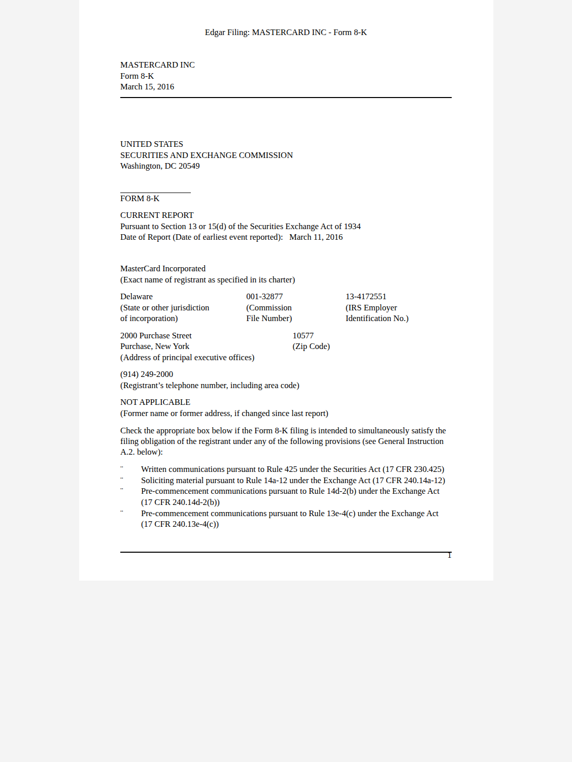Edgar Filing: MASTERCARD INC - Form 8-K
MASTERCARD INC
Form 8-K
March 15, 2016
UNITED STATES
SECURITIES AND EXCHANGE COMMISSION
Washington, DC 20549
FORM 8-K
CURRENT REPORT
Pursuant to Section 13 or 15(d) of the Securities Exchange Act of 1934
Date of Report (Date of earliest event reported): March 11, 2016
MasterCard Incorporated
(Exact name of registrant as specified in its charter)
| Delaware | 001-32877 | 13-4172551 |
| (State or other jurisdiction | (Commission | (IRS Employer |
| of incorporation) | File Number) | Identification No.) |
| 2000 Purchase Street | 10577 |
| Purchase, New York | (Zip Code) |
| (Address of principal executive offices) | |
(914) 249-2000
(Registrant’s telephone number, including area code)
NOT APPLICABLE
(Former name or former address, if changed since last report)
Check the appropriate box below if the Form 8-K filing is intended to simultaneously satisfy the filing obligation of the registrant under any of the following provisions (see General Instruction A.2. below):
¨Written communications pursuant to Rule 425 under the Securities Act (17 CFR 230.425)
¨Soliciting material pursuant to Rule 14a-12 under the Exchange Act (17 CFR 240.14a-12)
¨Pre-commencement communications pursuant to Rule 14d-2(b) under the Exchange Act (17 CFR 240.14d-2(b))
¨Pre-commencement communications pursuant to Rule 13e-4(c) under the Exchange Act (17 CFR 240.13e-4(c))
1